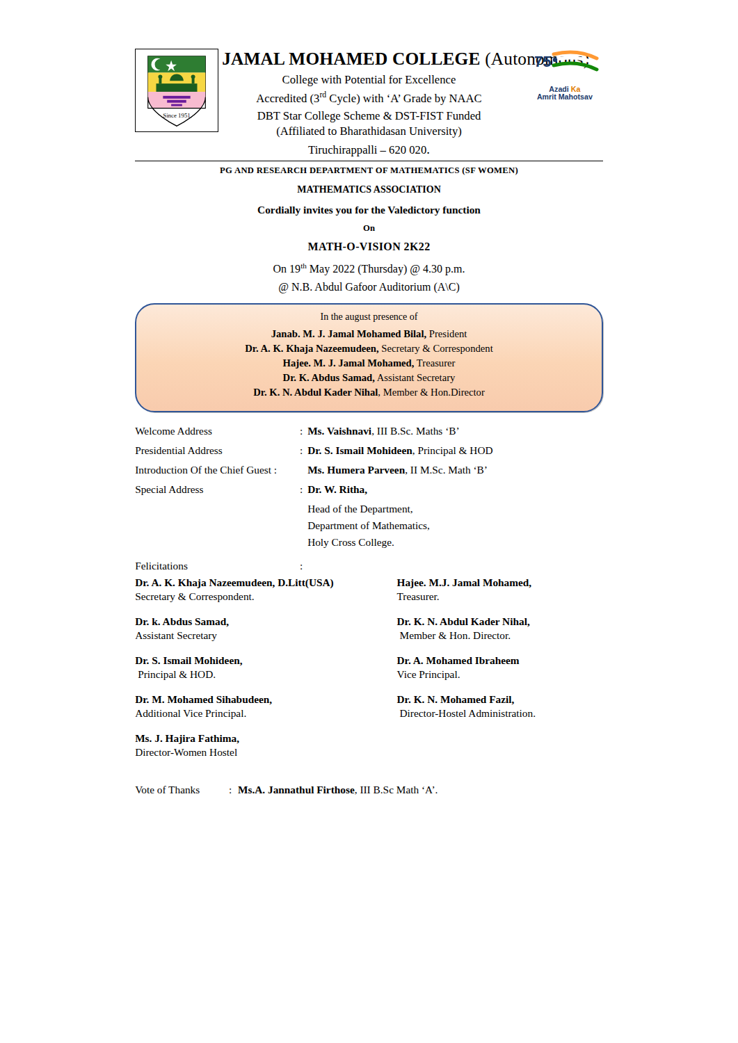Since 1951
75
Azadi Ka
Amrit Mahotsav
JAMAL MOHAMED COLLEGE (Autonomous)
College with Potential for Excellence
Accredited (3rd Cycle) with ‘A’ Grade by NAAC
DBT Star College Scheme & DST-FIST Funded
(Affiliated to Bharathidasan University)
Tiruchirappalli – 620 020.
PG AND RESEARCH DEPARTMENT OF MATHEMATICS (SF WOMEN)
MATHEMATICS ASSOCIATION
Cordially invites you for the Valedictory function
On
MATH-O-VISION 2K22
On 19th May 2022 (Thursday) @ 4.30 p.m.
@ N.B. Abdul Gafoor Auditorium (A\C)
In the august presence of
Janab. M. J. Jamal Mohamed Bilal, President
Dr. A. K. Khaja Nazeemudeen, Secretary & Correspondent
Hajee. M. J. Jamal Mohamed, Treasurer
Dr. K. Abdus Samad, Assistant Secretary
Dr. K. N. Abdul Kader Nihal, Member & Hon.Director
Welcome Address
:
Ms. Vaishnavi, III B.Sc. Maths ‘B’
Presidential Address
:
Dr. S. Ismail Mohideen, Principal & HOD
Introduction Of the Chief Guest :
Ms. Humera Parveen, II M.Sc. Math ‘B’
Special Address
:
Dr. W. Ritha,
Head of the Department,
Department of Mathematics,
Holy Cross College.
Felicitations:
| Dr. A. K. Khaja Nazeemudeen, D.Litt(USA) Secretary & Correspondent. | Hajee. M.J. Jamal Mohamed, Treasurer. |
| Dr. k. Abdus Samad, Assistant Secretary | Dr. K. N. Abdul Kader Nihal, Member & Hon. Director. |
| Dr. S. Ismail Mohideen, Principal & HOD. | Dr. A. Mohamed Ibraheem Vice Principal. |
| Dr. M. Mohamed Sihabudeen, Additional Vice Principal. | Dr. K. N. Mohamed Fazil, Director-Hostel Administration. |
| Ms. J. Hajira Fathima, Director-Women Hostel | |
Vote of Thanks: Ms.A. Jannathul Firthose, III B.Sc Math ‘A’.